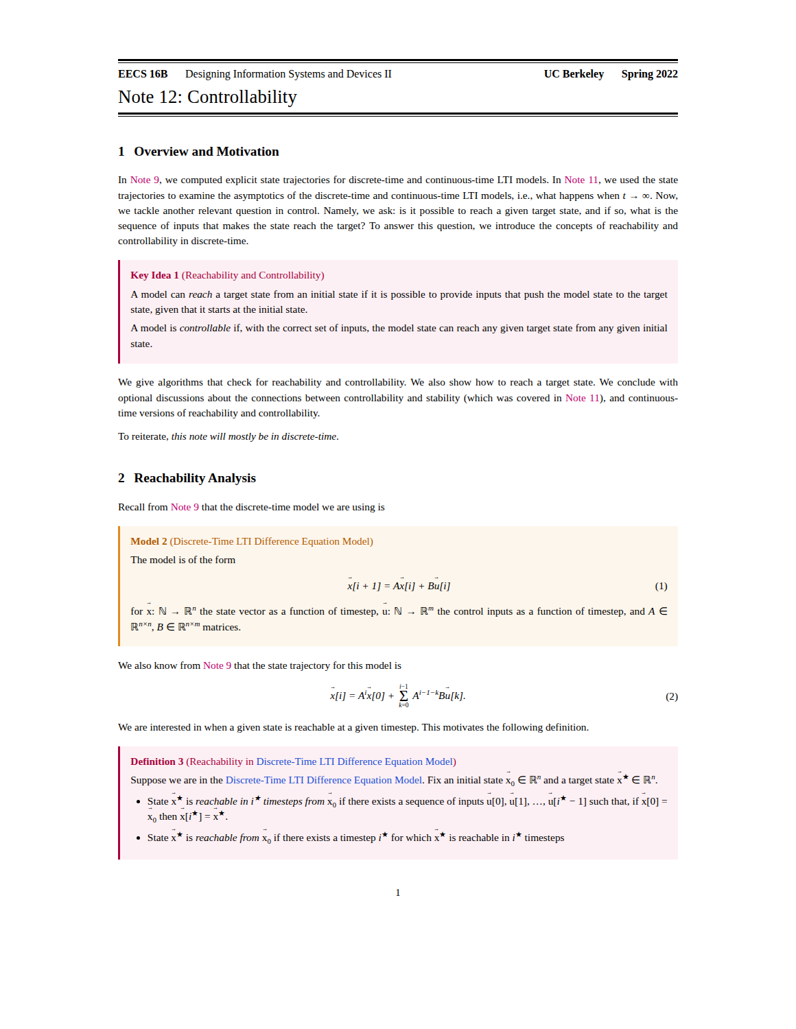EECS 16B Designing Information Systems and Devices II
UC Berkeley Spring 2022
Note 12: Controllability
1 Overview and Motivation
In Note 9, we computed explicit state trajectories for discrete-time and continuous-time LTI models. In Note 11, we used the state trajectories to examine the asymptotics of the discrete-time and continuous-time LTI models, i.e., what happens when t → ∞. Now, we tackle another relevant question in control. Namely, we ask: is it possible to reach a given target state, and if so, what is the sequence of inputs that makes the state reach the target? To answer this question, we introduce the concepts of reachability and controllability in discrete-time.
Key Idea 1 (Reachability and Controllability)
A model can reach a target state from an initial state if it is possible to provide inputs that push the model state to the target state, given that it starts at the initial state.
A model is controllable if, with the correct set of inputs, the model state can reach any given target state from any given initial state.
We give algorithms that check for reachability and controllability. We also show how to reach a target state. We conclude with optional discussions about the connections between controllability and stability (which was covered in Note 11), and continuous-time versions of reachability and controllability.
To reiterate, this note will mostly be in discrete-time.
2 Reachability Analysis
Recall from Note 9 that the discrete-time model we are using is
Model 2 (Discrete-Time LTI Difference Equation Model)
The model is of the form
x[i + 1] = Ax[i] + Bu[i]
(1)
for x: ℕ → ℝn the state vector as a function of timestep, u: ℕ → ℝm the control inputs as a function of timestep, and A ∈ ℝn×n, B ∈ ℝn×m matrices.
We also know from Note 9 that the state trajectory for this model is
x[i] = Aix[0] + i−1 Σ k=0 Ai−1−kBu[k].
(2)
We are interested in when a given state is reachable at a given timestep. This motivates the following definition.
Definition 3 (Reachability in Discrete-Time LTI Difference Equation Model)
Suppose we are in the Discrete-Time LTI Difference Equation Model. Fix an initial state x0 ∈ ℝn and a target state x★ ∈ ℝn.
State x★ is reachable in i★ timesteps from x0 if there exists a sequence of inputs u[0], u[1], …, u[i★ − 1] such that, if x[0] = x0 then x[i★] = x★.
State x★ is reachable from x0 if there exists a timestep i★ for which x★ is reachable in i★ timesteps
1